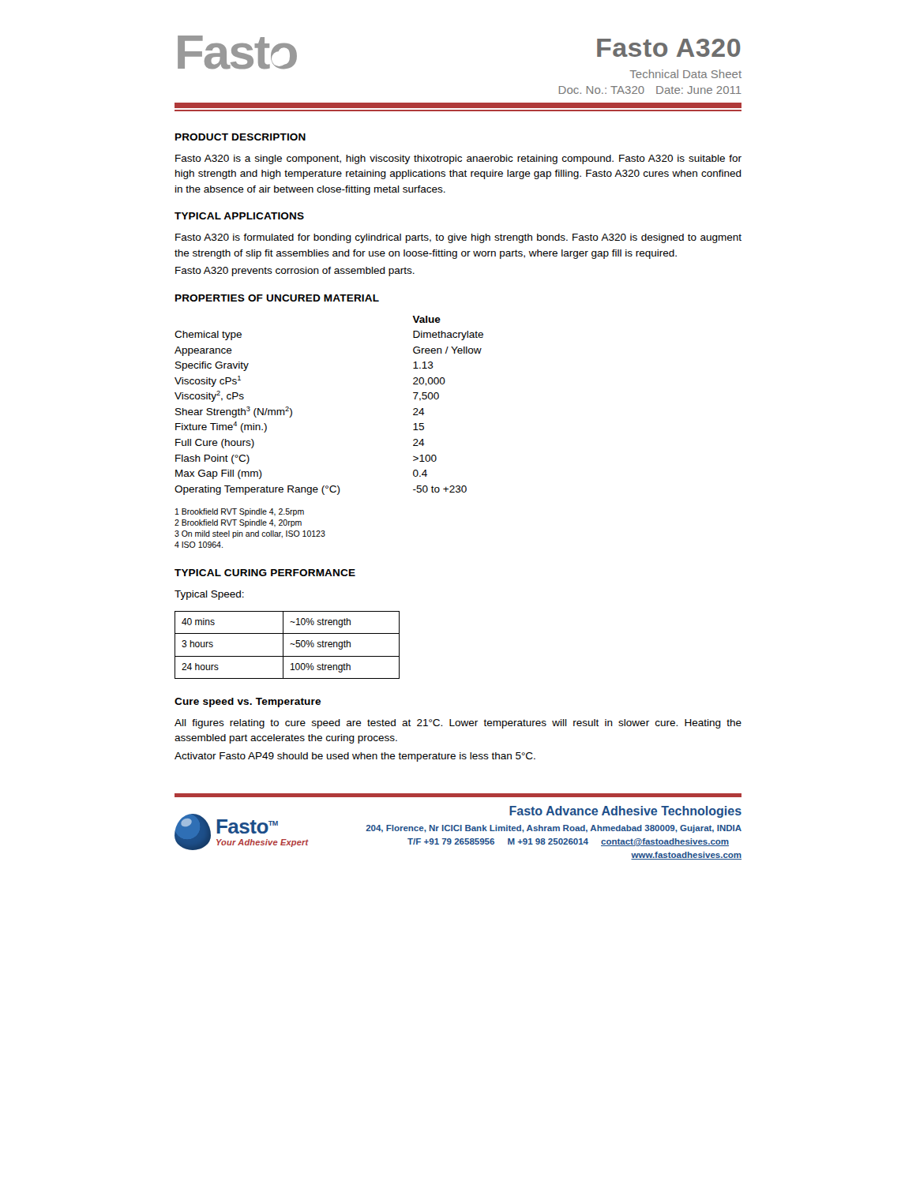Fasto
Fasto A320
Technical Data Sheet
Doc. No.: TA320 Date: June 2011
PRODUCT DESCRIPTION
Fasto A320 is a single component, high viscosity thixotropic anaerobic retaining compound. Fasto A320 is suitable for high strength and high temperature retaining applications that require large gap filling. Fasto A320 cures when confined in the absence of air between close-fitting metal surfaces.
TYPICAL APPLICATIONS
Fasto A320 is formulated for bonding cylindrical parts, to give high strength bonds. Fasto A320 is designed to augment the strength of slip fit assemblies and for use on loose-fitting or worn parts, where larger gap fill is required.
Fasto A320 prevents corrosion of assembled parts.
PROPERTIES OF UNCURED MATERIAL
| | Value |
| Chemical type | Dimethacrylate |
| Appearance | Green / Yellow |
| Specific Gravity | 1.13 |
| Viscosity cPs 1 | 20,000 |
| Viscosity 2 , cPs | 7,500 |
| Shear Strength 3 (N/mm 2 ) | 24 |
| Fixture Time 4 (min.) | 15 |
| Full Cure (hours) | 24 |
| Flash Point (°C) | >100 |
| Max Gap Fill (mm) | 0.4 |
| Operating Temperature Range (°C) | -50 to +230 |
1 Brookfield RVT Spindle 4, 2.5rpm
2 Brookfield RVT Spindle 4, 20rpm
3 On mild steel pin and collar, ISO 10123
4 ISO 10964.
TYPICAL CURING PERFORMANCE
Typical Speed:
| 40 mins | ~10% strength |
| 3 hours | ~50% strength |
| 24 hours | 100% strength |
Cure speed vs. Temperature
All figures relating to cure speed are tested at 21°C. Lower temperatures will result in slower cure. Heating the assembled part accelerates the curing process.
Activator Fasto AP49 should be used when the temperature is less than 5°C.
FastoTM
Your Adhesive Expert
Fasto Advance Adhesive Technologies
204, Florence, Nr ICICI Bank Limited, Ashram Road, Ahmedabad 380009, Gujarat, INDIA
T/F +91 79 26585956 M +91 98 25026014 contact@fastoadhesives.com www.fastoadhesives.com